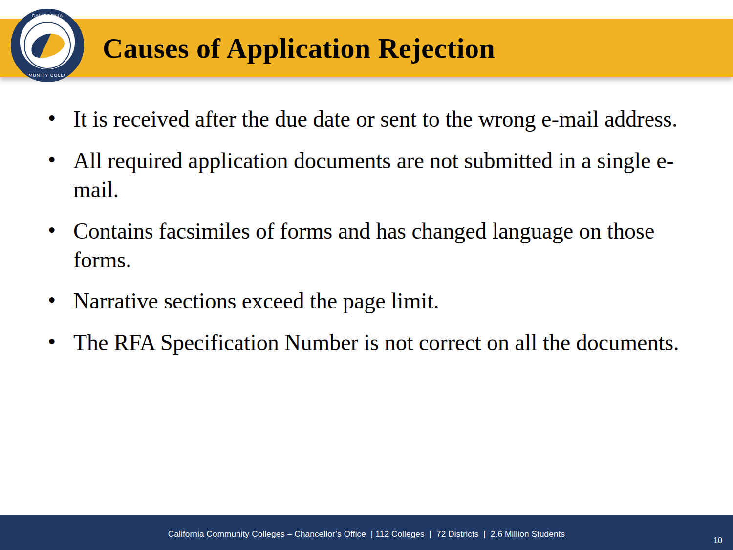Causes of Application Rejection
CALIFORNIA
COMMUNITY COLLEGES
It is received after the due date or sent to the wrong e-mail address.
All required application documents are not submitted in a single e-mail.
Contains facsimiles of forms and has changed language on those forms.
Narrative sections exceed the page limit.
The RFA Specification Number is not correct on all the documents.
California Community Colleges – Chancellor’s Office | 112 Colleges | 72 Districts | 2.6 Million Students
10